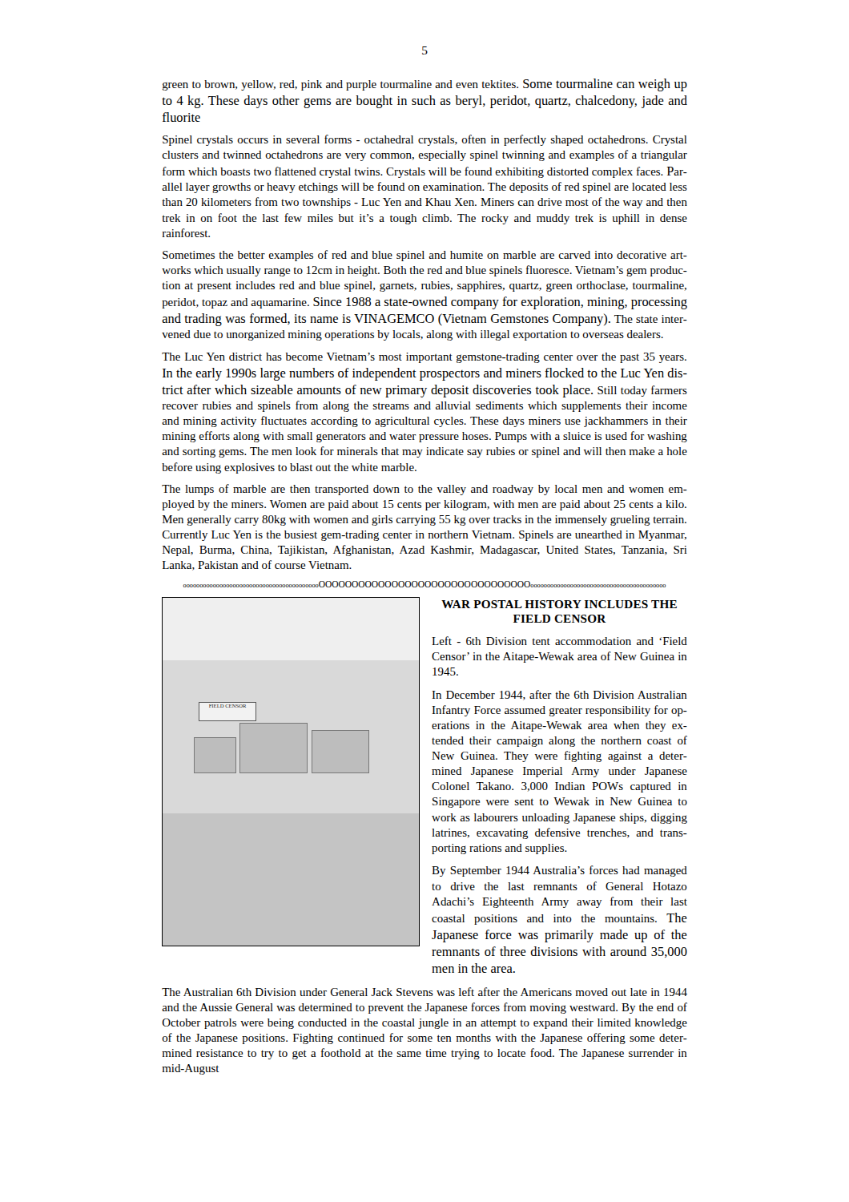5
green to brown, yellow, red, pink and purple tourmaline and even tektites. Some tourmaline can weigh up to 4 kg. These days other gems are bought in such as beryl, peridot, quartz, chalcedony, jade and fluorite
Spinel crystals occurs in several forms - octahedral crystals, often in perfectly shaped octahedrons. Crystal clusters and twinned octahedrons are very common, especially spinel twinning and examples of a triangular form which boasts two flattened crystal twins. Crystals will be found exhibiting distorted complex faces. Parallel layer growths or heavy etchings will be found on examination. The deposits of red spinel are located less than 20 kilometers from two townships - Luc Yen and Khau Xen. Miners can drive most of the way and then trek in on foot the last few miles but it’s a tough climb. The rocky and muddy trek is uphill in dense rainforest.
Sometimes the better examples of red and blue spinel and humite on marble are carved into decorative artworks which usually range to 12cm in height. Both the red and blue spinels fluoresce. Vietnam’s gem production at present includes red and blue spinel, garnets, rubies, sapphires, quartz, green orthoclase, tourmaline, peridot, topaz and aquamarine. Since 1988 a state-owned company for exploration, mining, processing and trading was formed, its name is VINAGEMCO (Vietnam Gemstones Company). The state intervened due to unorganized mining operations by locals, along with illegal exportation to overseas dealers.
The Luc Yen district has become Vietnam’s most important gemstone-trading center over the past 35 years. In the early 1990s large numbers of independent prospectors and miners flocked to the Luc Yen district after which sizeable amounts of new primary deposit discoveries took place. Still today farmers recover rubies and spinels from along the streams and alluvial sediments which supplements their income and mining activity fluctuates according to agricultural cycles. These days miners use jackhammers in their mining efforts along with small generators and water pressure hoses. Pumps with a sluice is used for washing and sorting gems. The men look for minerals that may indicate say rubies or spinel and will then make a hole before using explosives to blast out the white marble.
The lumps of marble are then transported down to the valley and roadway by local men and women employed by the miners. Women are paid about 15 cents per kilogram, with men are paid about 25 cents a kilo. Men generally carry 80kg with women and girls carrying 55 kg over tracks in the immensely grueling terrain. Currently Luc Yen is the busiest gem-trading center in northern Vietnam. Spinels are unearthed in Myanmar, Nepal, Burma, China, Tajikistan, Afghanistan, Azad Kashmir, Madagascar, United States, Tanzania, Sri Lanka, Pakistan and of course Vietnam.
oooooooooooooooooooooooooooooooooooooooooOOOOOOOOOOOOOOOOOOOOOOOOOOOOOOOOooooooooooooooooooooooooooooooooooooooooo
FIELD CENSOR
WAR POSTAL HISTORY INCLUDES THE FIELD CENSOR
Left - 6th Division tent accommodation and ‘Field Censor’ in the Aitape-Wewak area of New Guinea in 1945.
In December 1944, after the 6th Division Australian Infantry Force assumed greater responsibility for operations in the Aitape-Wewak area when they extended their campaign along the northern coast of New Guinea. They were fighting against a determined Japanese Imperial Army under Japanese Colonel Takano. 3,000 Indian POWs captured in Singapore were sent to Wewak in New Guinea to work as labourers unloading Japanese ships, digging latrines, excavating defensive trenches, and transporting rations and supplies.
By September 1944 Australia’s forces had managed to drive the last remnants of General Hotazo Adachi’s Eighteenth Army away from their last coastal positions and into the mountains. The Japanese force was primarily made up of the remnants of three divisions with around 35,000 men in the area.
The Australian 6th Division under General Jack Stevens was left after the Americans moved out late in 1944 and the Aussie General was determined to prevent the Japanese forces from moving westward. By the end of October patrols were being conducted in the coastal jungle in an attempt to expand their limited knowledge of the Japanese positions. Fighting continued for some ten months with the Japanese offering some determined resistance to try to get a foothold at the same time trying to locate food. The Japanese surrender in mid-August